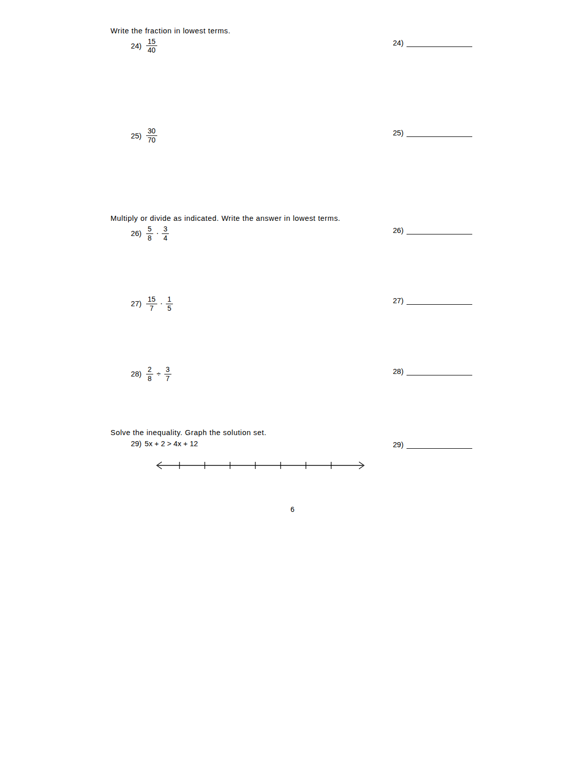Write the fraction in lowest terms.
24) 15 40
24)
25) 30 70
25)
Multiply or divide as indicated. Write the answer in lowest terms.
26) 5 8 · 3 4
26)
27) 15 7 · 1 5
27)
28) 2 8 ÷ 3 7
28)
Solve the inequality. Graph the solution set.
29) 5x + 2 > 4x + 12
29)
6